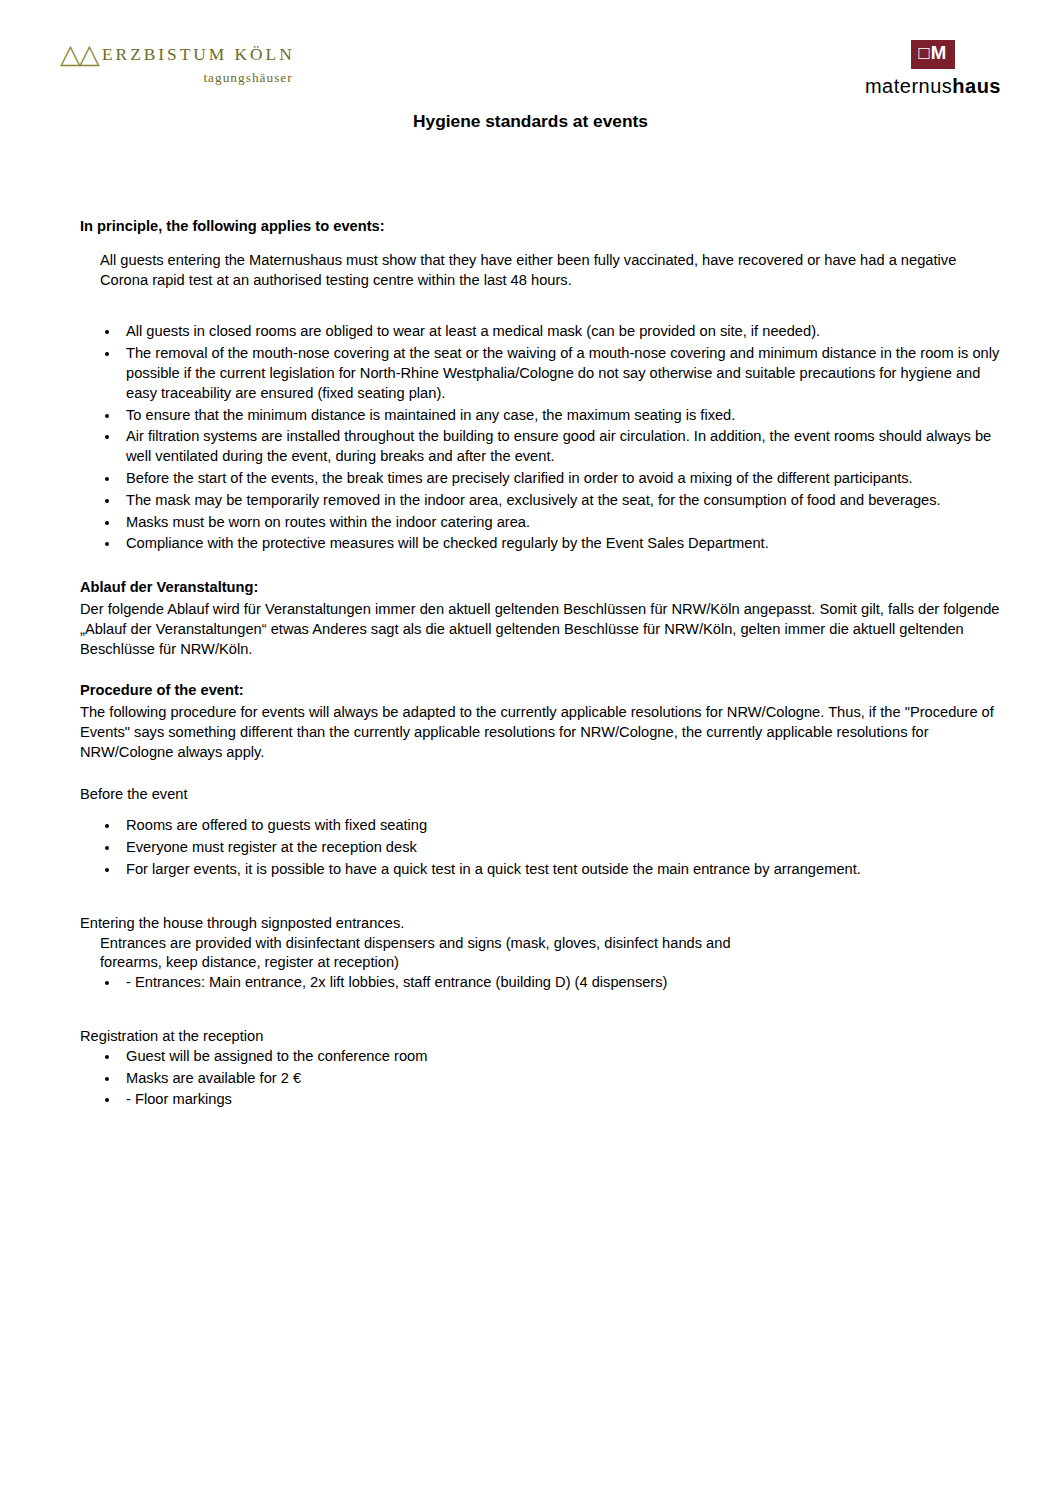△△ERZBISTUM KÖLN
tagungshäuser
□M
maternushaus
Hygiene standards at events
In principle, the following applies to events:
All guests entering the Maternushaus must show that they have either been fully vaccinated, have recovered or have had a negative Corona rapid test at an authorised testing centre within the last 48 hours.
All guests in closed rooms are obliged to wear at least a medical mask (can be provided on site, if needed).
The removal of the mouth-nose covering at the seat or the waiving of a mouth-nose covering and minimum distance in the room is only possible if the current legislation for North-Rhine Westphalia/Cologne do not say otherwise and suitable precautions for hygiene and easy traceability are ensured (fixed seating plan).
To ensure that the minimum distance is maintained in any case, the maximum seating is fixed.
Air filtration systems are installed throughout the building to ensure good air circulation. In addition, the event rooms should always be well ventilated during the event, during breaks and after the event.
Before the start of the events, the break times are precisely clarified in order to avoid a mixing of the different participants.
The mask may be temporarily removed in the indoor area, exclusively at the seat, for the consumption of food and beverages.
Masks must be worn on routes within the indoor catering area.
Compliance with the protective measures will be checked regularly by the Event Sales Department.
Ablauf der Veranstaltung:
Der folgende Ablauf wird für Veranstaltungen immer den aktuell geltenden Beschlüssen für NRW/Köln angepasst. Somit gilt, falls der folgende „Ablauf der Veranstaltungen“ etwas Anderes sagt als die aktuell geltenden Beschlüsse für NRW/Köln, gelten immer die aktuell geltenden Beschlüsse für NRW/Köln.
Procedure of the event:
The following procedure for events will always be adapted to the currently applicable resolutions for NRW/Cologne. Thus, if the "Procedure of Events" says something different than the currently applicable resolutions for NRW/Cologne, the currently applicable resolutions for NRW/Cologne always apply.
Before the event
Rooms are offered to guests with fixed seating
Everyone must register at the reception desk
For larger events, it is possible to have a quick test in a quick test tent outside the main entrance by arrangement.
Entering the house through signposted entrances.
Entrances are provided with disinfectant dispensers and signs (mask, gloves, disinfect hands and
forearms, keep distance, register at reception)
- Entrances: Main entrance, 2x lift lobbies, staff entrance (building D) (4 dispensers)
Registration at the reception
Guest will be assigned to the conference room
Masks are available for 2 €
- Floor markings